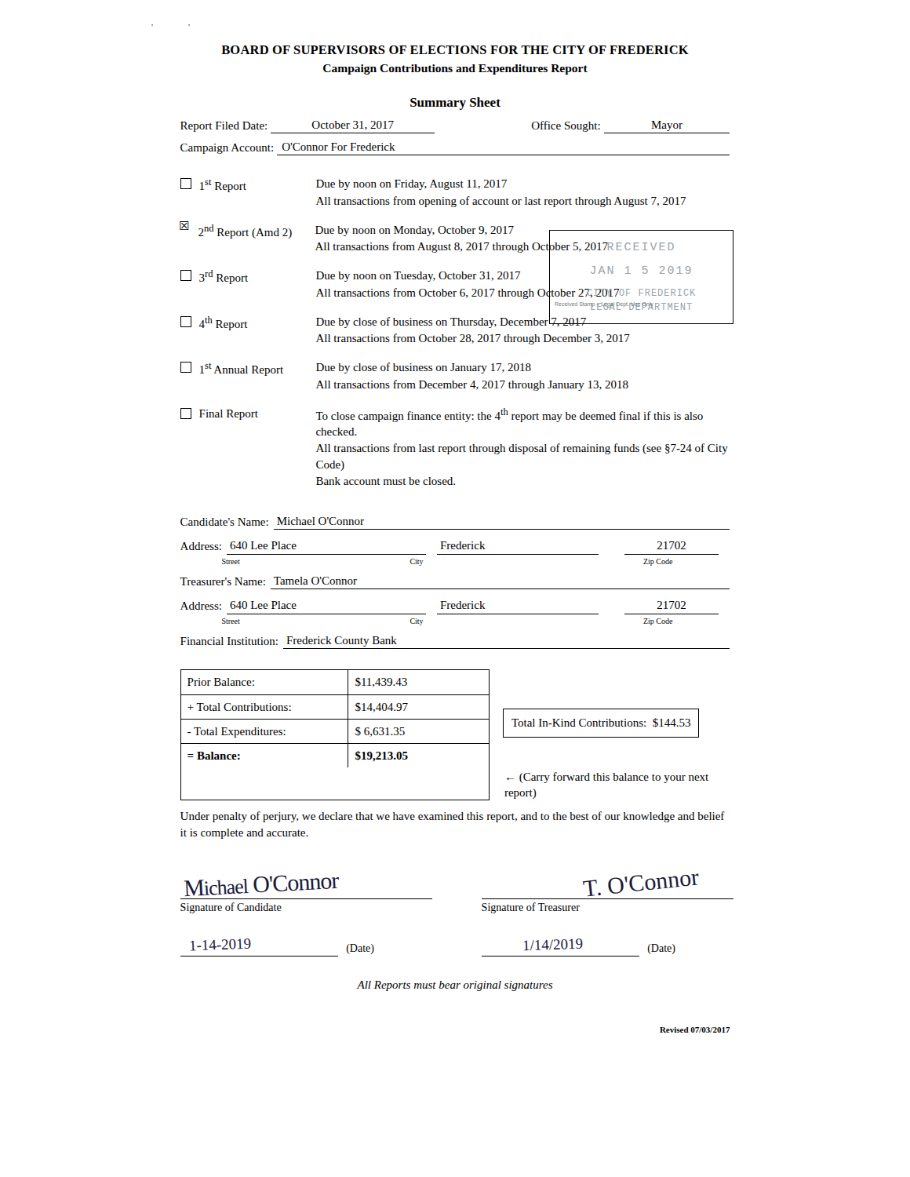' '
BOARD OF SUPERVISORS OF ELECTIONS FOR THE CITY OF FREDERICK
Campaign Contributions and Expenditures Report
Summary Sheet
Report Filed Date: October 31, 2017 Office Sought: Mayor
Campaign Account: O'Connor For Frederick
RECEIVED
JAN 1 5 2019
CITY OF FREDERICK
LEGAL DEPARTMENTReceived Stamp – Legal Dept. Use Only
1st Report
Due by noon on Friday, August 11, 2017
All transactions from opening of account or last report through August 7, 2017
2nd Report (Amd 2)
Due by noon on Monday, October 9, 2017
All transactions from August 8, 2017 through October 5, 2017
3rd Report
Due by noon on Tuesday, October 31, 2017
All transactions from October 6, 2017 through October 27, 2017
4th Report
Due by close of business on Thursday, December 7, 2017
All transactions from October 28, 2017 through December 3, 2017
1st Annual Report
Due by close of business on January 17, 2018
All transactions from December 4, 2017 through January 13, 2018
Final Report
To close campaign finance entity: the 4th report may be deemed final if this is also checked.
All transactions from last report through disposal of remaining funds (see §7-24 of City Code)
Bank account must be closed.
Candidate's Name: Michael O'Connor
Address: 640 Lee Place Frederick 21702
Street
City
Zip Code
Treasurer's Name: Tamela O'Connor
Address: 640 Lee Place Frederick 21702
Street
City
Zip Code
Financial Institution: Frederick County Bank
| Prior Balance: | $11,439.43 |
| + Total Contributions: | $14,404.97 |
| - Total Expenditures: | $ 6,631.35 |
| = Balance: | $19,213.05 |
Total In-Kind Contributions: $144.53
← (Carry forward this balance to your next report)
Under penalty of perjury, we declare that we have examined this report, and to the best of our knowledge and belief it is complete and accurate.
Michael O'Connor
Signature of Candidate
1-14-2019
(Date)
T. O'Connor
Signature of Treasurer
1/14/2019
(Date)
All Reports must bear original signatures
Revised 07/03/2017